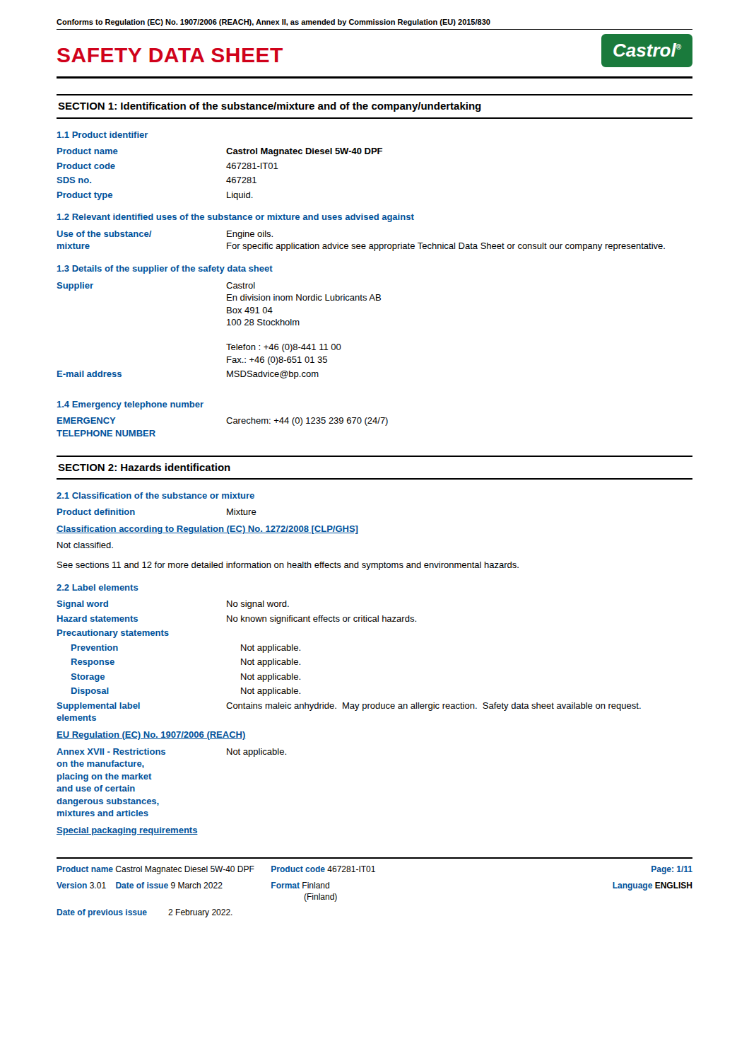Conforms to Regulation (EC) No. 1907/2006 (REACH), Annex II, as amended by Commission Regulation (EU) 2015/830
SAFETY DATA SHEET
Castrol®
SECTION 1: Identification of the substance/mixture and of the company/undertaking
1.1 Product identifier
Product name
Castrol Magnatec Diesel 5W-40 DPF
Product code
467281-IT01
SDS no.
467281
Product type
Liquid.
1.2 Relevant identified uses of the substance or mixture and uses advised against
Use of the substance/
mixture
Engine oils.
For specific application advice see appropriate Technical Data Sheet or consult our company representative.
1.3 Details of the supplier of the safety data sheet
Supplier
Castrol
En division inom Nordic Lubricants AB
Box 491 04
100 28 Stockholm
Telefon : +46 (0)8-441 11 00
Fax.: +46 (0)8-651 01 35
E-mail address
MSDSadvice@bp.com
1.4 Emergency telephone number
EMERGENCY
TELEPHONE NUMBER
Carechem: +44 (0) 1235 239 670 (24/7)
SECTION 2: Hazards identification
2.1 Classification of the substance or mixture
Product definition
Mixture
Classification according to Regulation (EC) No. 1272/2008 [CLP/GHS]
Not classified.
See sections 11 and 12 for more detailed information on health effects and symptoms and environmental hazards.
2.2 Label elements
Signal word
No signal word.
Hazard statements
No known significant effects or critical hazards.
Precautionary statements
Prevention
Not applicable.
Response
Not applicable.
Storage
Not applicable.
Disposal
Not applicable.
Supplemental label
elements
Contains maleic anhydride. May produce an allergic reaction. Safety data sheet available on request.
EU Regulation (EC) No. 1907/2006 (REACH)
Annex XVII - Restrictions
on the manufacture,
placing on the market
and use of certain
dangerous substances,
mixtures and articles
Not applicable.
Special packaging requirements
Product name Castrol Magnatec Diesel 5W-40 DPF
Product code 467281-IT01
Page: 1/11
Version 3.01 Date of issue 9 March 2022
Format Finland
(Finland)
Language ENGLISH
Date of previous issue 2 February 2022.